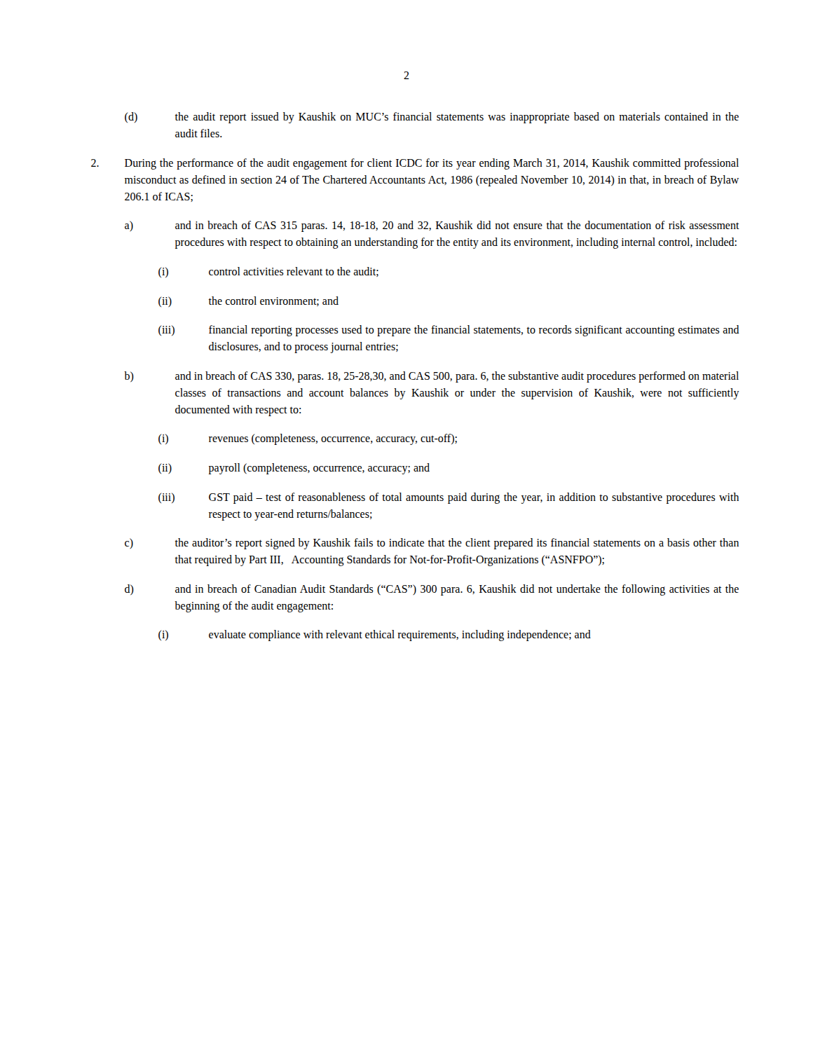2
(d)
the audit report issued by Kaushik on MUC’s financial statements was inappropriate based on materials contained in the audit files.
2.
During the performance of the audit engagement for client ICDC for its year ending March 31, 2014, Kaushik committed professional misconduct as defined in section 24 of The Chartered Accountants Act, 1986 (repealed November 10, 2014) in that, in breach of Bylaw 206.1 of ICAS;
a)
and in breach of CAS 315 paras. 14, 18-18, 20 and 32, Kaushik did not ensure that the documentation of risk assessment procedures with respect to obtaining an understanding for the entity and its environment, including internal control, included:
(i)
control activities relevant to the audit;
(ii)
the control environment; and
(iii)
financial reporting processes used to prepare the financial statements, to records significant accounting estimates and disclosures, and to process journal entries;
b)
and in breach of CAS 330, paras. 18, 25-28,30, and CAS 500, para. 6, the substantive audit procedures performed on material classes of transactions and account balances by Kaushik or under the supervision of Kaushik, were not sufficiently documented with respect to:
(i)
revenues (completeness, occurrence, accuracy, cut-off);
(ii)
payroll (completeness, occurrence, accuracy; and
(iii)
GST paid – test of reasonableness of total amounts paid during the year, in addition to substantive procedures with respect to year-end returns/balances;
c)
the auditor’s report signed by Kaushik fails to indicate that the client prepared its financial statements on a basis other than that required by Part III, Accounting Standards for Not-for-Profit-Organizations (“ASNFPO”);
d)
and in breach of Canadian Audit Standards (“CAS”) 300 para. 6, Kaushik did not undertake the following activities at the beginning of the audit engagement:
(i)
evaluate compliance with relevant ethical requirements, including independence; and